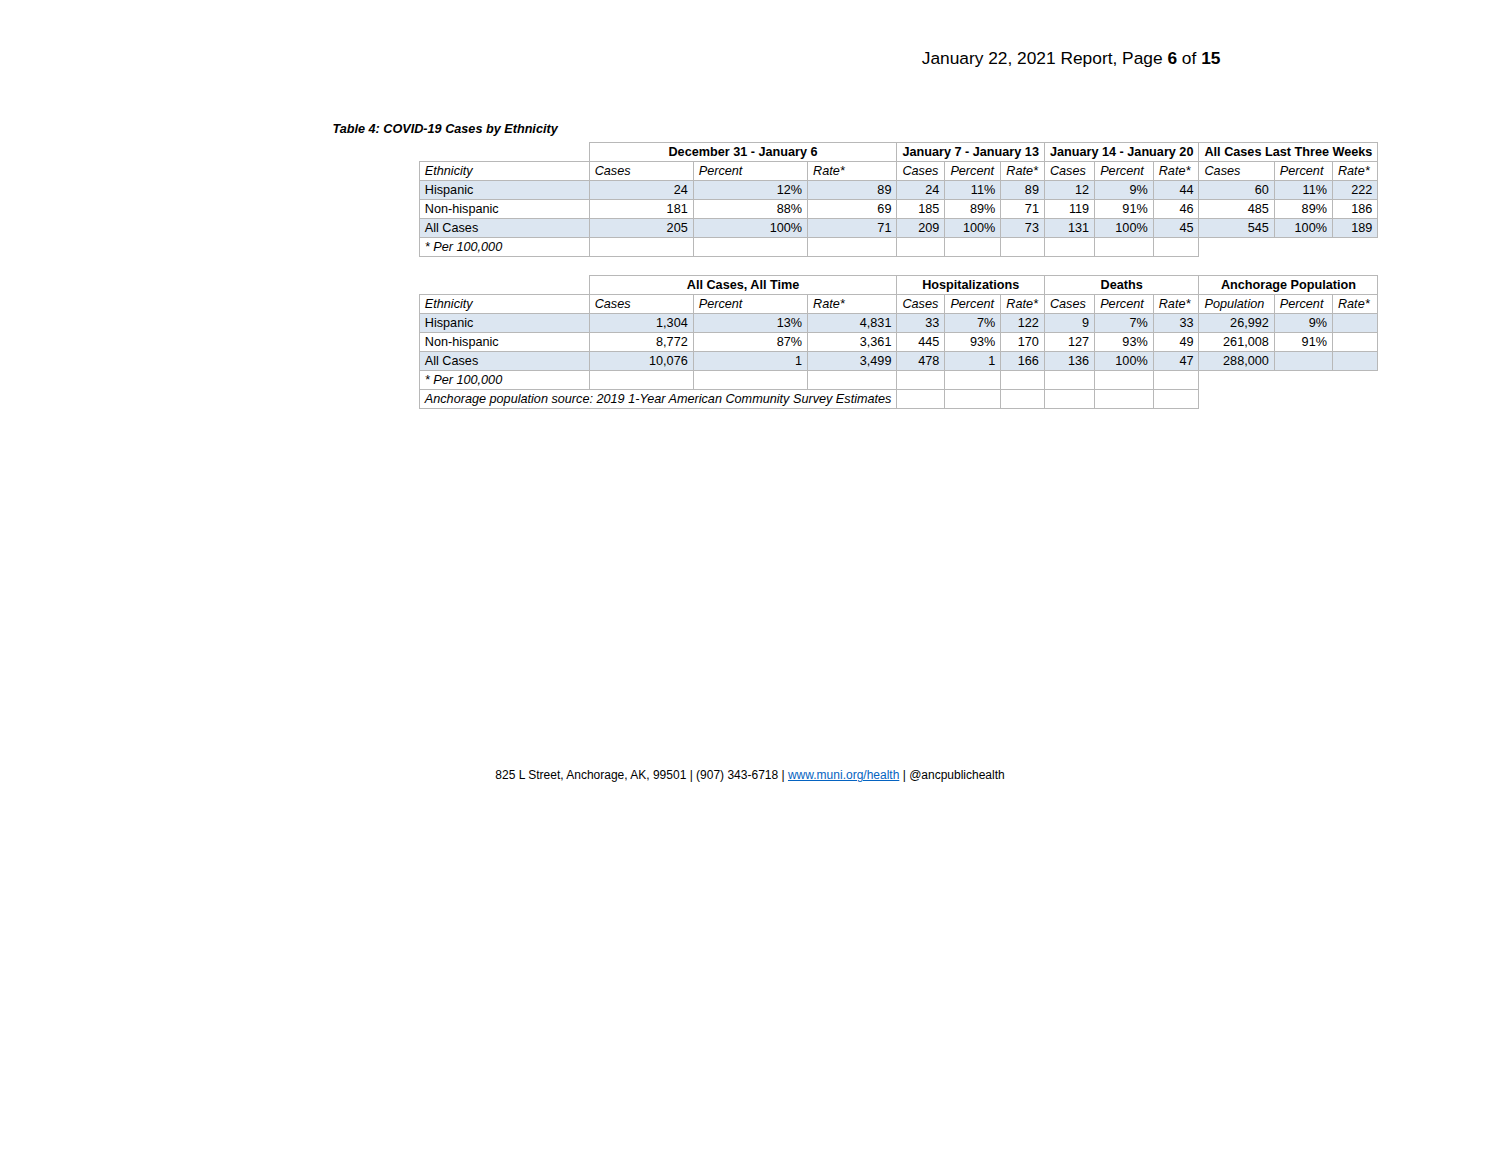January 22, 2021 Report, Page 6 of 15
Table 4: COVID-19 Cases by Ethnicity
| | December 31 - January 6 | January 7 - January 13 | January 14 - January 20 | All Cases Last Three Weeks |
| Ethnicity | Cases | Percent | Rate* | Cases | Percent | Rate* | Cases | Percent | Rate* | Cases | Percent | Rate* |
| Hispanic | 24 | 12% | 89 | 24 | 11% | 89 | 12 | 9% | 44 | 60 | 11% | 222 |
| Non-hispanic | 181 | 88% | 69 | 185 | 89% | 71 | 119 | 91% | 46 | 485 | 89% | 186 |
| All Cases | 205 | 100% | 71 | 209 | 100% | 73 | 131 | 100% | 45 | 545 | 100% | 189 |
| * Per 100,000 | | | | | | | | | | | | |
| | All Cases, All Time | Hospitalizations | Deaths | Anchorage Population |
| Ethnicity | Cases | Percent | Rate* | Cases | Percent | Rate* | Cases | Percent | Rate* | Population | Percent | Rate* |
| Hispanic | 1,304 | 13% | 4,831 | 33 | 7% | 122 | 9 | 7% | 33 | 26,992 | 9% | |
| Non-hispanic | 8,772 | 87% | 3,361 | 445 | 93% | 170 | 127 | 93% | 49 | 261,008 | 91% | |
| All Cases | 10,076 | 1 | 3,499 | 478 | 1 | 166 | 136 | 100% | 47 | 288,000 | | |
| * Per 100,000 | | | | | | | | | | | | |
| Anchorage population source: 2019 1-Year American Community Survey Estimates | | | | | | | | | |
825 L Street, Anchorage, AK, 99501 | (907) 343-6718 | www.muni.org/health | @ancpublichealth